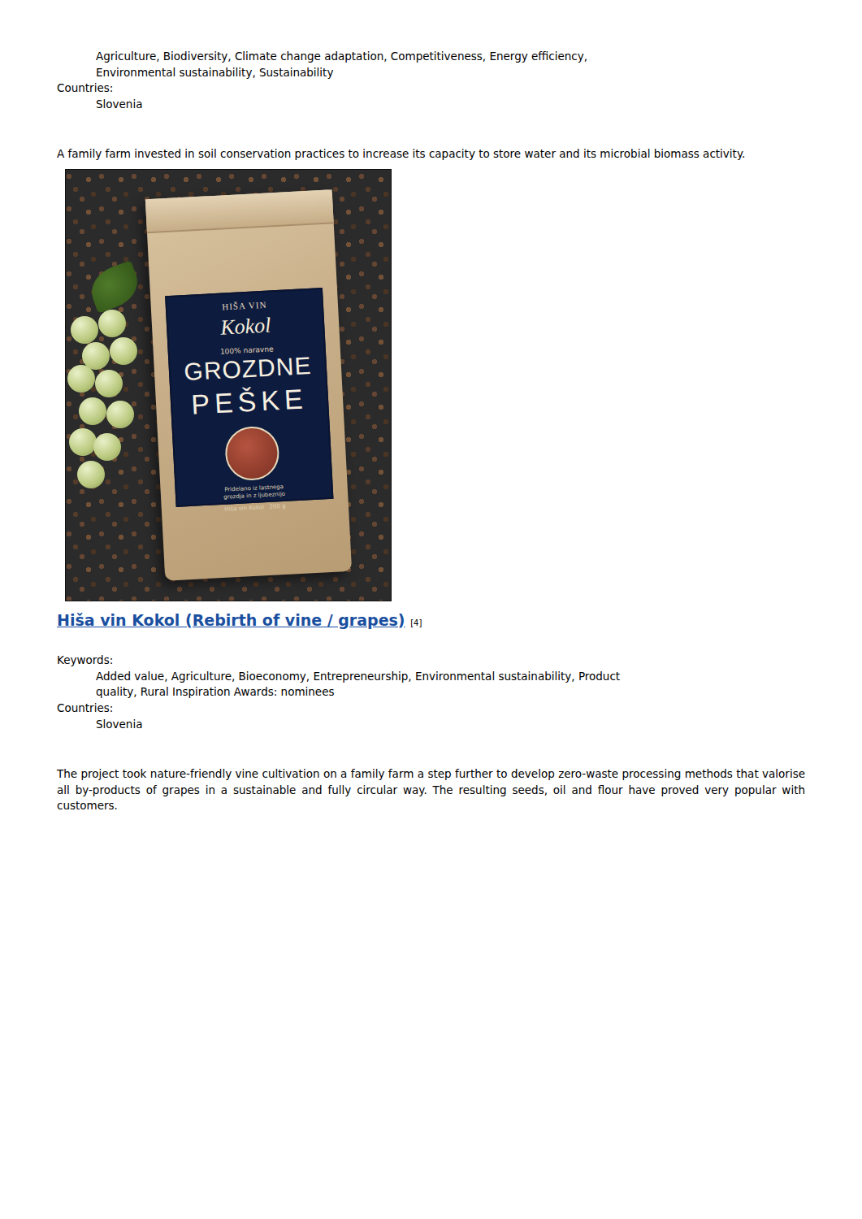Agriculture, Biodiversity, Climate change adaptation, Competitiveness, Energy efficiency,
Environmental sustainability, Sustainability
Countries:
Slovenia
A family farm invested in soil conservation practices to increase its capacity to store water and its microbial biomass activity.
HIŠA VIN
Kokol
100% naravne
GROZDNE
PEŠKE
Pridelano iz lastnega
grozdja in z ljubeznijo
Hiša vin Kokol 200 g
Hiša vin Kokol (Rebirth of vine / grapes) [4]
Keywords:
Added value, Agriculture, Bioeconomy, Entrepreneurship, Environmental sustainability, Product
quality, Rural Inspiration Awards: nominees
Countries:
Slovenia
The project took nature-friendly vine cultivation on a family farm a step further to develop zero-waste processing methods that valorise all by-products of grapes in a sustainable and fully circular way. The resulting seeds, oil and flour have proved very popular with customers.